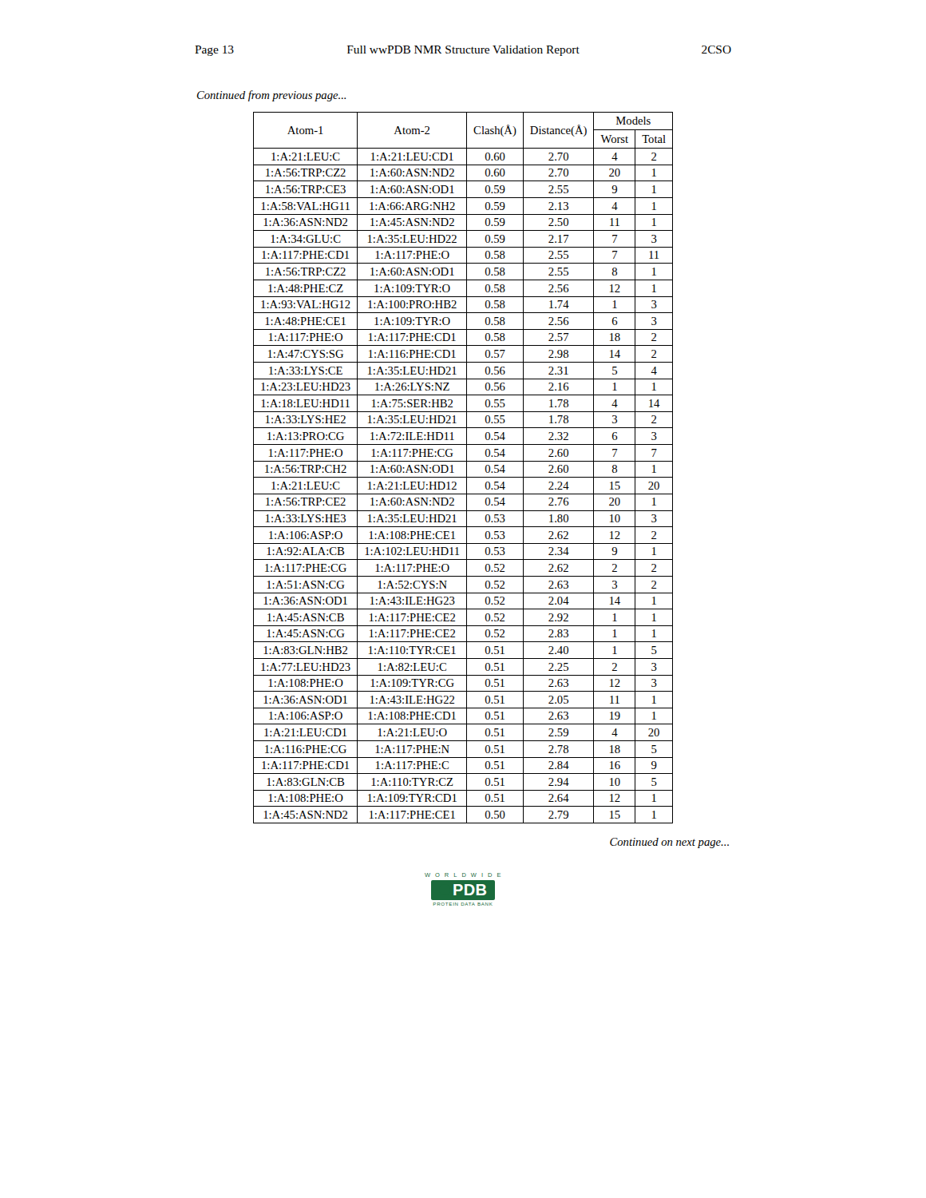Page 13
Full wwPDB NMR Structure Validation Report
2CSO
Continued from previous page...
| Atom-1 | Atom-2 | Clash(Å) | Distance(Å) | Models |
| --- | --- | --- | --- | --- |
| Worst | Total |
| 1:A:21:LEU:C | 1:A:21:LEU:CD1 | 0.60 | 2.70 | 4 | 2 |
| 1:A:56:TRP:CZ2 | 1:A:60:ASN:ND2 | 0.60 | 2.70 | 20 | 1 |
| 1:A:56:TRP:CE3 | 1:A:60:ASN:OD1 | 0.59 | 2.55 | 9 | 1 |
| 1:A:58:VAL:HG11 | 1:A:66:ARG:NH2 | 0.59 | 2.13 | 4 | 1 |
| 1:A:36:ASN:ND2 | 1:A:45:ASN:ND2 | 0.59 | 2.50 | 11 | 1 |
| 1:A:34:GLU:C | 1:A:35:LEU:HD22 | 0.59 | 2.17 | 7 | 3 |
| 1:A:117:PHE:CD1 | 1:A:117:PHE:O | 0.58 | 2.55 | 7 | 11 |
| 1:A:56:TRP:CZ2 | 1:A:60:ASN:OD1 | 0.58 | 2.55 | 8 | 1 |
| 1:A:48:PHE:CZ | 1:A:109:TYR:O | 0.58 | 2.56 | 12 | 1 |
| 1:A:93:VAL:HG12 | 1:A:100:PRO:HB2 | 0.58 | 1.74 | 1 | 3 |
| 1:A:48:PHE:CE1 | 1:A:109:TYR:O | 0.58 | 2.56 | 6 | 3 |
| 1:A:117:PHE:O | 1:A:117:PHE:CD1 | 0.58 | 2.57 | 18 | 2 |
| 1:A:47:CYS:SG | 1:A:116:PHE:CD1 | 0.57 | 2.98 | 14 | 2 |
| 1:A:33:LYS:CE | 1:A:35:LEU:HD21 | 0.56 | 2.31 | 5 | 4 |
| 1:A:23:LEU:HD23 | 1:A:26:LYS:NZ | 0.56 | 2.16 | 1 | 1 |
| 1:A:18:LEU:HD11 | 1:A:75:SER:HB2 | 0.55 | 1.78 | 4 | 14 |
| 1:A:33:LYS:HE2 | 1:A:35:LEU:HD21 | 0.55 | 1.78 | 3 | 2 |
| 1:A:13:PRO:CG | 1:A:72:ILE:HD11 | 0.54 | 2.32 | 6 | 3 |
| 1:A:117:PHE:O | 1:A:117:PHE:CG | 0.54 | 2.60 | 7 | 7 |
| 1:A:56:TRP:CH2 | 1:A:60:ASN:OD1 | 0.54 | 2.60 | 8 | 1 |
| 1:A:21:LEU:C | 1:A:21:LEU:HD12 | 0.54 | 2.24 | 15 | 20 |
| 1:A:56:TRP:CE2 | 1:A:60:ASN:ND2 | 0.54 | 2.76 | 20 | 1 |
| 1:A:33:LYS:HE3 | 1:A:35:LEU:HD21 | 0.53 | 1.80 | 10 | 3 |
| 1:A:106:ASP:O | 1:A:108:PHE:CE1 | 0.53 | 2.62 | 12 | 2 |
| 1:A:92:ALA:CB | 1:A:102:LEU:HD11 | 0.53 | 2.34 | 9 | 1 |
| 1:A:117:PHE:CG | 1:A:117:PHE:O | 0.52 | 2.62 | 2 | 2 |
| 1:A:51:ASN:CG | 1:A:52:CYS:N | 0.52 | 2.63 | 3 | 2 |
| 1:A:36:ASN:OD1 | 1:A:43:ILE:HG23 | 0.52 | 2.04 | 14 | 1 |
| 1:A:45:ASN:CB | 1:A:117:PHE:CE2 | 0.52 | 2.92 | 1 | 1 |
| 1:A:45:ASN:CG | 1:A:117:PHE:CE2 | 0.52 | 2.83 | 1 | 1 |
| 1:A:83:GLN:HB2 | 1:A:110:TYR:CE1 | 0.51 | 2.40 | 1 | 5 |
| 1:A:77:LEU:HD23 | 1:A:82:LEU:C | 0.51 | 2.25 | 2 | 3 |
| 1:A:108:PHE:O | 1:A:109:TYR:CG | 0.51 | 2.63 | 12 | 3 |
| 1:A:36:ASN:OD1 | 1:A:43:ILE:HG22 | 0.51 | 2.05 | 11 | 1 |
| 1:A:106:ASP:O | 1:A:108:PHE:CD1 | 0.51 | 2.63 | 19 | 1 |
| 1:A:21:LEU:CD1 | 1:A:21:LEU:O | 0.51 | 2.59 | 4 | 20 |
| 1:A:116:PHE:CG | 1:A:117:PHE:N | 0.51 | 2.78 | 18 | 5 |
| 1:A:117:PHE:CD1 | 1:A:117:PHE:C | 0.51 | 2.84 | 16 | 9 |
| 1:A:83:GLN:CB | 1:A:110:TYR:CZ | 0.51 | 2.94 | 10 | 5 |
| 1:A:108:PHE:O | 1:A:109:TYR:CD1 | 0.51 | 2.64 | 12 | 1 |
| 1:A:45:ASN:ND2 | 1:A:117:PHE:CE1 | 0.50 | 2.79 | 15 | 1 |
Continued on next page...
W O R L D W I D E
PDB
PROTEIN DATA BANK